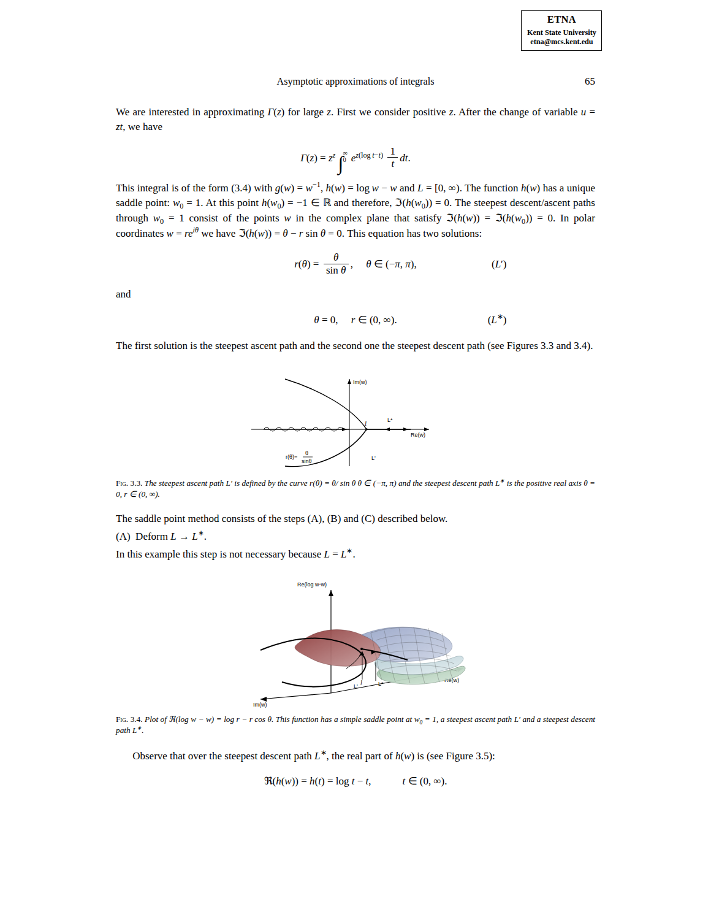ETNA Kent State University etna@mcs.kent.edu
Asymptotic approximations of integrals 65
We are interested in approximating Γ(z) for large z. First we consider positive z. After the change of variable u = zt, we have
Γ(z) = zz ∫∞0 ez(log t−t) 1 t dt.
This integral is of the form (3.4) with g(w) = w−1, h(w) = log w − w and L = [0, ∞). The function h(w) has a unique saddle point: w0 = 1. At this point h(w0) = −1 ∈ ℝ and therefore, ℑ(h(w0)) = 0. The steepest descent/ascent paths through w0 = 1 consist of the points w in the complex plane that satisfy ℑ(h(w)) = ℑ(h(w0)) = 0. In polar coordinates w = reiθ we have ℑ(h(w)) = θ − r sin θ = 0. This equation has two solutions:
r(θ) = θsin θ, θ ∈ (−π, π), (L′)
and
θ = 0, r ∈ (0, ∞). (L∗)
The first solution is the steepest ascent path and the second one the steepest descent path (see Figures 3.3 and 3.4).
Im(w) Re(w) 1 L* L' r(θ)= θ sinθ
Fig. 3.3. The steepest ascent path L′ is defined by the curve r(θ) = θ/ sin θ θ ∈ (−π, π) and the steepest descent path L∗ is the positive real axis θ = 0, r ∈ (0, ∞).
The saddle point method consists of the steps (A), (B) and (C) described below.
(A) Deform L → L∗.
In this example this step is not necessary because L = L∗.
Re(log w-w) Re(w) Im(w) L' L* 1
Fig. 3.4. Plot of ℜ(log w − w) = log r − r cos θ. This function has a simple saddle point at w0 = 1, a steepest ascent path L′ and a steepest descent path L∗.
Observe that over the steepest descent path L∗, the real part of h(w) is (see Figure 3.5):
ℜ(h(w)) = h(t) = log t − t, t ∈ (0, ∞).